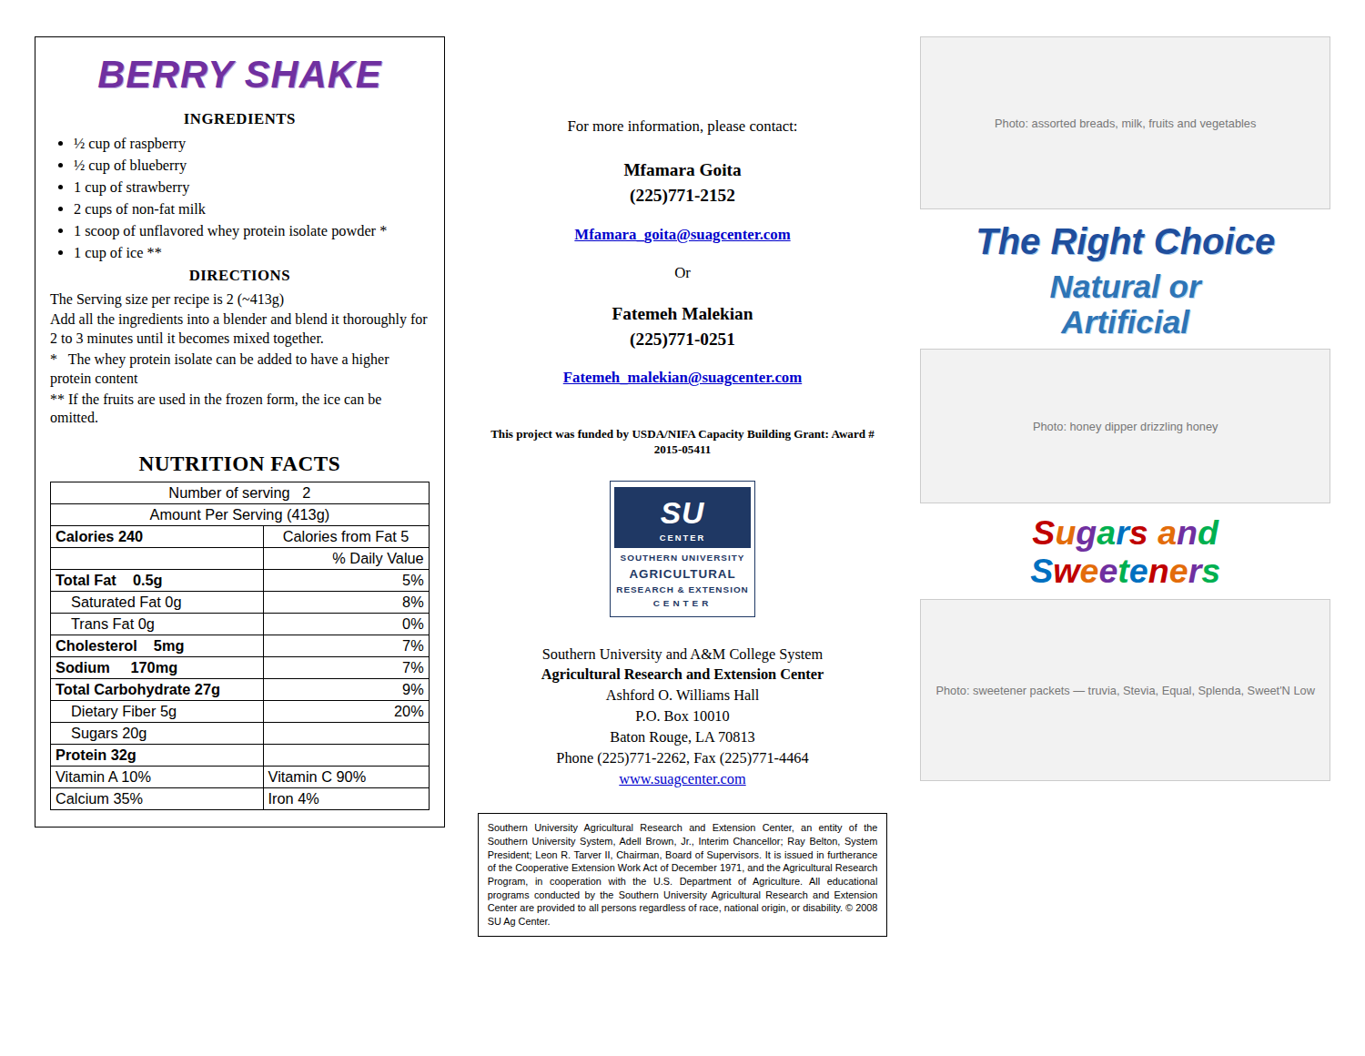BERRY SHAKE
INGREDIENTS
½ cup of raspberry
½ cup of blueberry
1 cup of strawberry
2 cups of non-fat milk
1 scoop of unflavored whey protein isolate powder *
1 cup of ice **
DIRECTIONS
The Serving size per recipe is 2 (~413g)
Add all the ingredients into a blender and blend it thoroughly for 2 to 3 minutes until it becomes mixed together.
* The whey protein isolate can be added to have a higher protein content
** If the fruits are used in the frozen form, the ice can be omitted.
NUTRITION FACTS
| Number of serving 2 |
| Amount Per Serving (413g) |
| Calories 240 | Calories from Fat 5 |
| | % Daily Value |
| Total Fat 0.5g | 5% |
| Saturated Fat 0g | 8% |
| Trans Fat 0g | 0% |
| Cholesterol 5mg | 7% |
| Sodium 170mg | 7% |
| Total Carbohydrate 27g | 9% |
| Dietary Fiber 5g | 20% |
| Sugars 20g | |
| Protein 32g | |
| Vitamin A 10% | Vitamin C 90% |
| Calcium 35% | Iron 4% |
For more information, please contact:
Mfamara Goita
(225)771-2152
Mfamara_goita@suagcenter.com
Or
Fatemeh Malekian
(225)771-0251
Fatemeh_malekian@suagcenter.com
This project was funded by USDA/NIFA Capacity Building Grant: Award # 2015-05411
SUCENTER
SOUTHERN UNIVERSITY
AGRICULTURAL
RESEARCH & EXTENSION
CENTER
Southern University and A&M College System
Agricultural Research and Extension Center
Ashford O. Williams Hall
P.O. Box 10010
Baton Rouge, LA 70813
Phone (225)771-2262, Fax (225)771-4464
www.suagcenter.com
Southern University Agricultural Research and Extension Center, an entity of the Southern University System, Adell Brown, Jr., Interim Chancellor; Ray Belton, System President; Leon R. Tarver II, Chairman, Board of Supervisors. It is issued in furtherance of the Cooperative Extension Work Act of December 1971, and the Agricultural Research Program, in cooperation with the U.S. Department of Agriculture. All educational programs conducted by the Southern University Agricultural Research and Extension Center are provided to all persons regardless of race, national origin, or disability. © 2008 SU Ag Center.
Photo: assorted breads, milk, fruits and vegetables
The Right Choice
Natural or
Artificial
Photo: honey dipper drizzling honey
Sugars and
Sweeteners
Photo: sweetener packets — truvia, Stevia, Equal, Splenda, Sweet'N Low